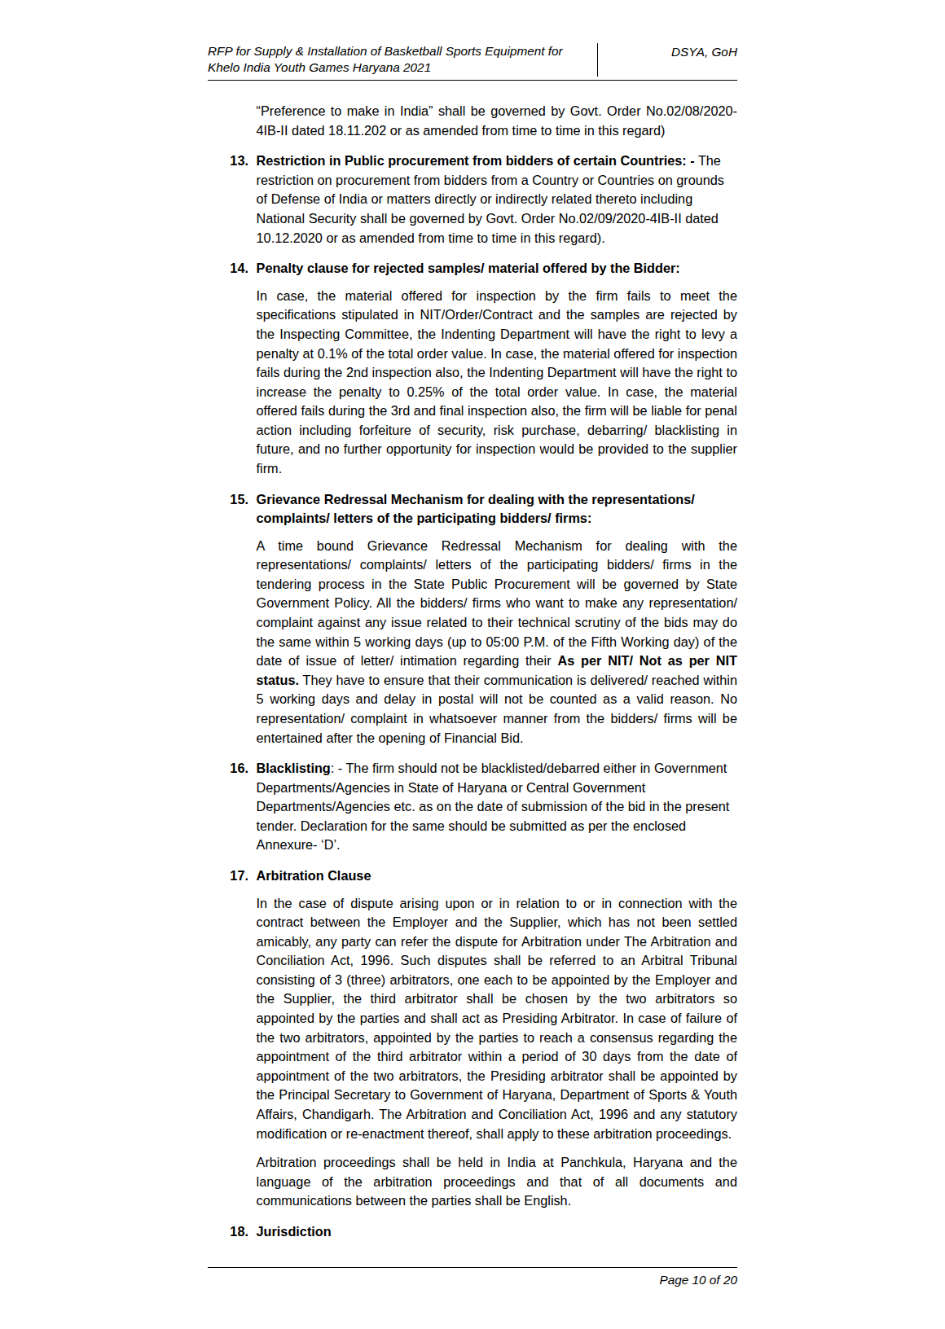RFP for Supply & Installation of Basketball Sports Equipment for Khelo India Youth Games Haryana 2021
DSYA, GoH
“Preference to make in India” shall be governed by Govt. Order No.02/08/2020-4IB-II dated 18.11.202 or as amended from time to time in this regard)
13. Restriction in Public procurement from bidders of certain Countries: - The restriction on procurement from bidders from a Country or Countries on grounds of Defense of India or matters directly or indirectly related thereto including National Security shall be governed by Govt. Order No.02/09/2020-4IB-II dated 10.12.2020 or as amended from time to time in this regard).
14. Penalty clause for rejected samples/ material offered by the Bidder:
In case, the material offered for inspection by the firm fails to meet the specifications stipulated in NIT/Order/Contract and the samples are rejected by the Inspecting Committee, the Indenting Department will have the right to levy a penalty at 0.1% of the total order value. In case, the material offered for inspection fails during the 2nd inspection also, the Indenting Department will have the right to increase the penalty to 0.25% of the total order value. In case, the material offered fails during the 3rd and final inspection also, the firm will be liable for penal action including forfeiture of security, risk purchase, debarring/ blacklisting in future, and no further opportunity for inspection would be provided to the supplier firm.
15. Grievance Redressal Mechanism for dealing with the representations/ complaints/ letters of the participating bidders/ firms:
A time bound Grievance Redressal Mechanism for dealing with the representations/ complaints/ letters of the participating bidders/ firms in the tendering process in the State Public Procurement will be governed by State Government Policy. All the bidders/ firms who want to make any representation/ complaint against any issue related to their technical scrutiny of the bids may do the same within 5 working days (up to 05:00 P.M. of the Fifth Working day) of the date of issue of letter/ intimation regarding their As per NIT/ Not as per NIT status. They have to ensure that their communication is delivered/ reached within 5 working days and delay in postal will not be counted as a valid reason. No representation/ complaint in whatsoever manner from the bidders/ firms will be entertained after the opening of Financial Bid.
16. Blacklisting: - The firm should not be blacklisted/debarred either in Government Departments/Agencies in State of Haryana or Central Government Departments/Agencies etc. as on the date of submission of the bid in the present tender. Declaration for the same should be submitted as per the enclosed Annexure- ‘D’.
17. Arbitration Clause
In the case of dispute arising upon or in relation to or in connection with the contract between the Employer and the Supplier, which has not been settled amicably, any party can refer the dispute for Arbitration under The Arbitration and Conciliation Act, 1996. Such disputes shall be referred to an Arbitral Tribunal consisting of 3 (three) arbitrators, one each to be appointed by the Employer and the Supplier, the third arbitrator shall be chosen by the two arbitrators so appointed by the parties and shall act as Presiding Arbitrator. In case of failure of the two arbitrators, appointed by the parties to reach a consensus regarding the appointment of the third arbitrator within a period of 30 days from the date of appointment of the two arbitrators, the Presiding arbitrator shall be appointed by the Principal Secretary to Government of Haryana, Department of Sports & Youth Affairs, Chandigarh. The Arbitration and Conciliation Act, 1996 and any statutory modification or re-enactment thereof, shall apply to these arbitration proceedings.
Arbitration proceedings shall be held in India at Panchkula, Haryana and the language of the arbitration proceedings and that of all documents and communications between the parties shall be English.
18. Jurisdiction
Page 10 of 20